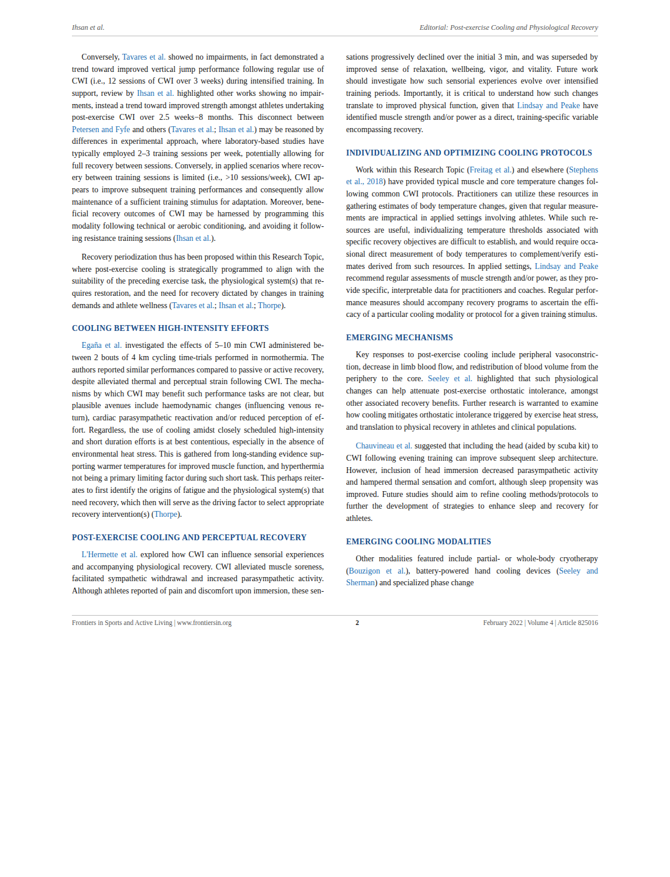Ihsan et al.
Editorial: Post-exercise Cooling and Physiological Recovery
Conversely, Tavares et al. showed no impairments, in fact demonstrated a trend toward improved vertical jump performance following regular use of CWI (i.e., 12 sessions of CWI over 3 weeks) during intensified training. In support, review by Ihsan et al. highlighted other works showing no impairments, instead a trend toward improved strength amongst athletes undertaking post-exercise CWI over 2.5 weeks−8 months. This disconnect between Petersen and Fyfe and others (Tavares et al.; Ihsan et al.) may be reasoned by differences in experimental approach, where laboratory-based studies have typically employed 2–3 training sessions per week, potentially allowing for full recovery between sessions. Conversely, in applied scenarios where recovery between training sessions is limited (i.e., >10 sessions/week), CWI appears to improve subsequent training performances and consequently allow maintenance of a sufficient training stimulus for adaptation. Moreover, beneficial recovery outcomes of CWI may be harnessed by programming this modality following technical or aerobic conditioning, and avoiding it following resistance training sessions (Ihsan et al.).
Recovery periodization thus has been proposed within this Research Topic, where post-exercise cooling is strategically programmed to align with the suitability of the preceding exercise task, the physiological system(s) that requires restoration, and the need for recovery dictated by changes in training demands and athlete wellness (Tavares et al.; Ihsan et al.; Thorpe).
Cooling Between High-Intensity Efforts
Egaña et al. investigated the effects of 5–10 min CWI administered between 2 bouts of 4 km cycling time-trials performed in normothermia. The authors reported similar performances compared to passive or active recovery, despite alleviated thermal and perceptual strain following CWI. The mechanisms by which CWI may benefit such performance tasks are not clear, but plausible avenues include haemodynamic changes (influencing venous return), cardiac parasympathetic reactivation and/or reduced perception of effort. Regardless, the use of cooling amidst closely scheduled high-intensity and short duration efforts is at best contentious, especially in the absence of environmental heat stress. This is gathered from long-standing evidence supporting warmer temperatures for improved muscle function, and hyperthermia not being a primary limiting factor during such short task. This perhaps reiterates to first identify the origins of fatigue and the physiological system(s) that need recovery, which then will serve as the driving factor to select appropriate recovery intervention(s) (Thorpe).
Post-exercise Cooling and Perceptual Recovery
L'Hermette et al. explored how CWI can influence sensorial experiences and accompanying physiological recovery. CWI alleviated muscle soreness, facilitated sympathetic withdrawal and increased parasympathetic activity. Although athletes reported of pain and discomfort upon immersion, these sensations progressively declined over the initial 3 min, and was superseded by improved sense of relaxation, wellbeing, vigor, and vitality. Future work should investigate how such sensorial experiences evolve over intensified training periods. Importantly, it is critical to understand how such changes translate to improved physical function, given that Lindsay and Peake have identified muscle strength and/or power as a direct, training-specific variable encompassing recovery.
Individualizing and Optimizing Cooling Protocols
Work within this Research Topic (Freitag et al.) and elsewhere (Stephens et al., 2018) have provided typical muscle and core temperature changes following common CWI protocols. Practitioners can utilize these resources in gathering estimates of body temperature changes, given that regular measurements are impractical in applied settings involving athletes. While such resources are useful, individualizing temperature thresholds associated with specific recovery objectives are difficult to establish, and would require occasional direct measurement of body temperatures to complement/verify estimates derived from such resources. In applied settings, Lindsay and Peake recommend regular assessments of muscle strength and/or power, as they provide specific, interpretable data for practitioners and coaches. Regular performance measures should accompany recovery programs to ascertain the efficacy of a particular cooling modality or protocol for a given training stimulus.
Emerging Mechanisms
Key responses to post-exercise cooling include peripheral vasoconstriction, decrease in limb blood flow, and redistribution of blood volume from the periphery to the core. Seeley et al. highlighted that such physiological changes can help attenuate post-exercise orthostatic intolerance, amongst other associated recovery benefits. Further research is warranted to examine how cooling mitigates orthostatic intolerance triggered by exercise heat stress, and translation to physical recovery in athletes and clinical populations.
Chauvineau et al. suggested that including the head (aided by scuba kit) to CWI following evening training can improve subsequent sleep architecture. However, inclusion of head immersion decreased parasympathetic activity and hampered thermal sensation and comfort, although sleep propensity was improved. Future studies should aim to refine cooling methods/protocols to further the development of strategies to enhance sleep and recovery for athletes.
Emerging Cooling Modalities
Other modalities featured include partial- or whole-body cryotherapy (Bouzigon et al.), battery-powered hand cooling devices (Seeley and Sherman) and specialized phase change
Frontiers in Sports and Active Living | www.frontiersin.org
2
February 2022 | Volume 4 | Article 825016